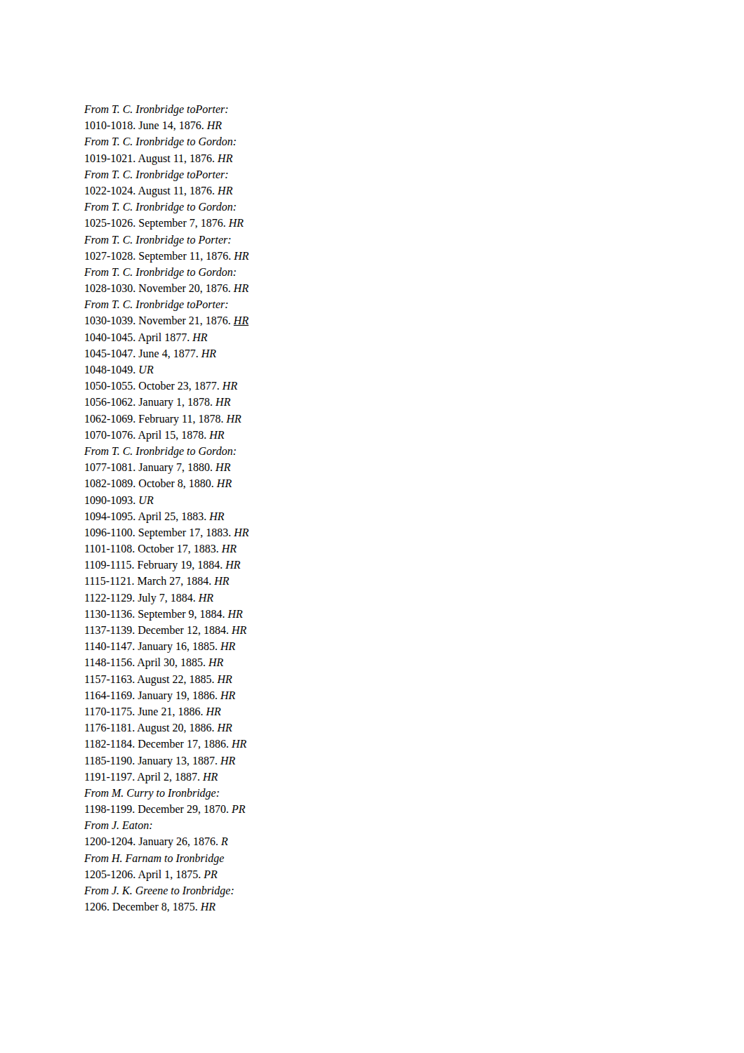From T. C. Ironbridge toPorter:
1010-1018. June 14, 1876. HR
From T. C. Ironbridge to Gordon:
1019-1021. August 11, 1876. HR
From T. C. Ironbridge toPorter:
1022-1024. August 11, 1876. HR
From T. C. Ironbridge to Gordon:
1025-1026. September 7, 1876. HR
From T. C. Ironbridge to Porter:
1027-1028. September 11, 1876. HR
From T. C. Ironbridge to Gordon:
1028-1030. November 20, 1876. HR
From T. C. Ironbridge toPorter:
1030-1039. November 21, 1876. HR
1040-1045. April 1877. HR
1045-1047. June 4, 1877. HR
1048-1049. UR
1050-1055. October 23, 1877. HR
1056-1062. January 1, 1878. HR
1062-1069. February 11, 1878. HR
1070-1076. April 15, 1878. HR
From T. C. Ironbridge to Gordon:
1077-1081. January 7, 1880. HR
1082-1089. October 8, 1880. HR
1090-1093. UR
1094-1095. April 25, 1883. HR
1096-1100. September 17, 1883. HR
1101-1108. October 17, 1883. HR
1109-1115. February 19, 1884. HR
1115-1121. March 27, 1884. HR
1122-1129. July 7, 1884. HR
1130-1136. September 9, 1884. HR
1137-1139. December 12, 1884. HR
1140-1147. January 16, 1885. HR
1148-1156. April 30, 1885. HR
1157-1163. August 22, 1885. HR
1164-1169. January 19, 1886. HR
1170-1175. June 21, 1886. HR
1176-1181. August 20, 1886. HR
1182-1184. December 17, 1886. HR
1185-1190. January 13, 1887. HR
1191-1197. April 2, 1887. HR
From M. Curry to Ironbridge:
1198-1199. December 29, 1870. PR
From J. Eaton:
1200-1204. January 26, 1876. R
From H. Farnam to Ironbridge
1205-1206. April 1, 1875. PR
From J. K. Greene to Ironbridge:
1206. December 8, 1875. HR